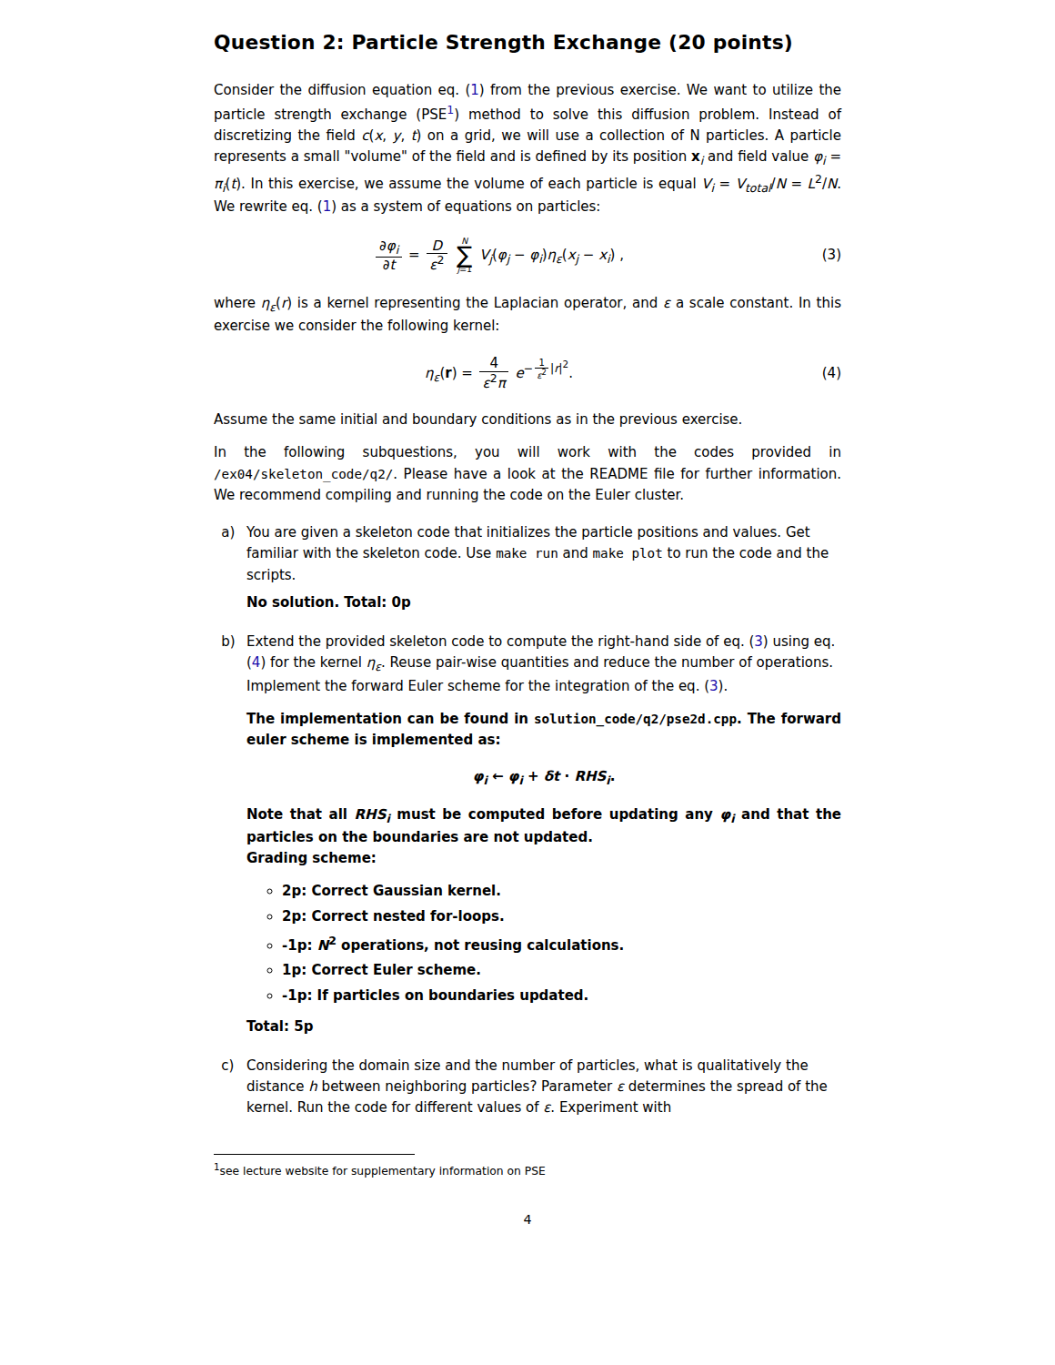Question 2: Particle Strength Exchange (20 points)
Consider the diffusion equation eq. (1) from the previous exercise. We want to utilize the particle strength exchange (PSE1) method to solve this diffusion problem. Instead of discretizing the field c(x, y, t) on a grid, we will use a collection of N particles. A particle represents a small "volume" of the field and is defined by its position xi and field value φi = πi(t). In this exercise, we assume the volume of each particle is equal Vi = Vtotal/N = L2/N. We rewrite eq. (1) as a system of equations on particles:
∂φi∂t = Dε2 N∑j=1 Vj(φj − φi)ηε(xj − xi) ,
(3)
where ηε(r) is a kernel representing the Laplacian operator, and ε a scale constant. In this exercise we consider the following kernel:
ηε(r) = 4 ε2π e−1 ε2|r|2.
(4)
Assume the same initial and boundary conditions as in the previous exercise.
In the following subquestions, you will work with the codes provided in /ex04/skeleton_code/q2/. Please have a look at the README file for further information. We recommend compiling and running the code on the Euler cluster.
You are given a skeleton code that initializes the particle positions and values. Get familiar with the skeleton code. Use make run and make plot to run the code and the scripts.
No solution. Total: 0p
Extend the provided skeleton code to compute the right-hand side of eq. (3) using eq. (4) for the kernel ηε. Reuse pair-wise quantities and reduce the number of operations. Implement the forward Euler scheme for the integration of the eq. (3).
The implementation can be found in solution_code/q2/pse2d.cpp. The forward euler scheme is implemented as:
φi ← φi + δt · RHSi.
Note that all RHSi must be computed before updating any φi and that the particles on the boundaries are not updated.
Grading scheme:
2p: Correct Gaussian kernel.
2p: Correct nested for-loops.
-1p: N2 operations, not reusing calculations.
1p: Correct Euler scheme.
-1p: If particles on boundaries updated.
Total: 5p
Considering the domain size and the number of particles, what is qualitatively the distance h between neighboring particles? Parameter ε determines the spread of the kernel. Run the code for different values of ε. Experiment with
1see lecture website for supplementary information on PSE
4